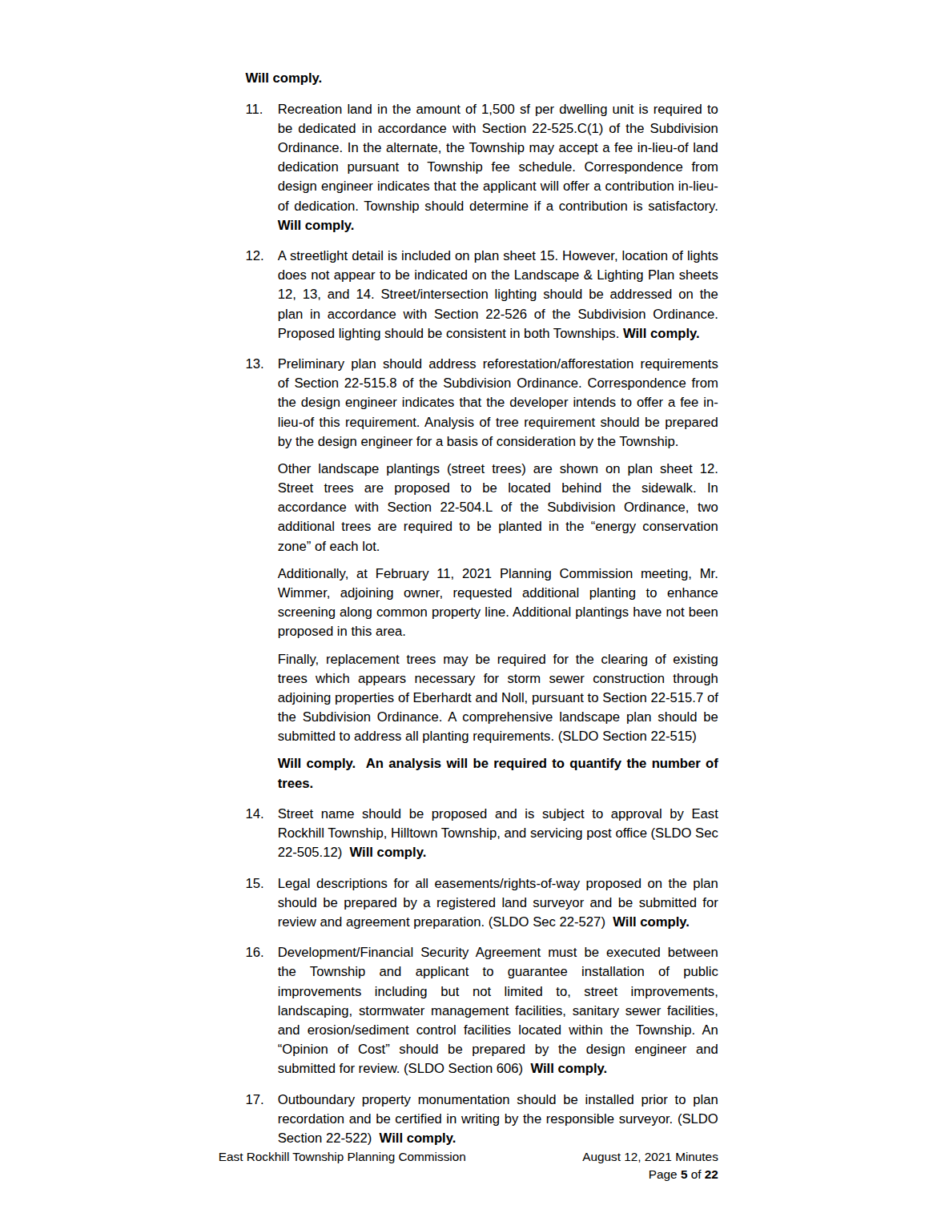Will comply.
Recreation land in the amount of 1,500 sf per dwelling unit is required to be dedicated in accordance with Section 22-525.C(1) of the Subdivision Ordinance. In the alternate, the Township may accept a fee in-lieu-of land dedication pursuant to Township fee schedule. Correspondence from design engineer indicates that the applicant will offer a contribution in-lieu-of dedication. Township should determine if a contribution is satisfactory. Will comply.
A streetlight detail is included on plan sheet 15. However, location of lights does not appear to be indicated on the Landscape & Lighting Plan sheets 12, 13, and 14. Street/intersection lighting should be addressed on the plan in accordance with Section 22-526 of the Subdivision Ordinance. Proposed lighting should be consistent in both Townships. Will comply.
Preliminary plan should address reforestation/afforestation requirements of Section 22-515.8 of the Subdivision Ordinance. Correspondence from the design engineer indicates that the developer intends to offer a fee in-lieu-of this requirement. Analysis of tree requirement should be prepared by the design engineer for a basis of consideration by the Township.
Other landscape plantings (street trees) are shown on plan sheet 12. Street trees are proposed to be located behind the sidewalk. In accordance with Section 22-504.L of the Subdivision Ordinance, two additional trees are required to be planted in the “energy conservation zone” of each lot.
Additionally, at February 11, 2021 Planning Commission meeting, Mr. Wimmer, adjoining owner, requested additional planting to enhance screening along common property line. Additional plantings have not been proposed in this area.
Finally, replacement trees may be required for the clearing of existing trees which appears necessary for storm sewer construction through adjoining properties of Eberhardt and Noll, pursuant to Section 22-515.7 of the Subdivision Ordinance. A comprehensive landscape plan should be submitted to address all planting requirements. (SLDO Section 22-515)
Will comply. An analysis will be required to quantify the number of trees.
Street name should be proposed and is subject to approval by East Rockhill Township, Hilltown Township, and servicing post office (SLDO Sec 22-505.12) Will comply.
Legal descriptions for all easements/rights-of-way proposed on the plan should be prepared by a registered land surveyor and be submitted for review and agreement preparation. (SLDO Sec 22-527) Will comply.
Development/Financial Security Agreement must be executed between the Township and applicant to guarantee installation of public improvements including but not limited to, street improvements, landscaping, stormwater management facilities, sanitary sewer facilities, and erosion/sediment control facilities located within the Township. An “Opinion of Cost” should be prepared by the design engineer and submitted for review. (SLDO Section 606) Will comply.
Outboundary property monumentation should be installed prior to plan recordation and be certified in writing by the responsible surveyor. (SLDO Section 22-522) Will comply.
East Rockhill Township Planning Commission
August 12, 2021 Minutes
Page 5 of 22